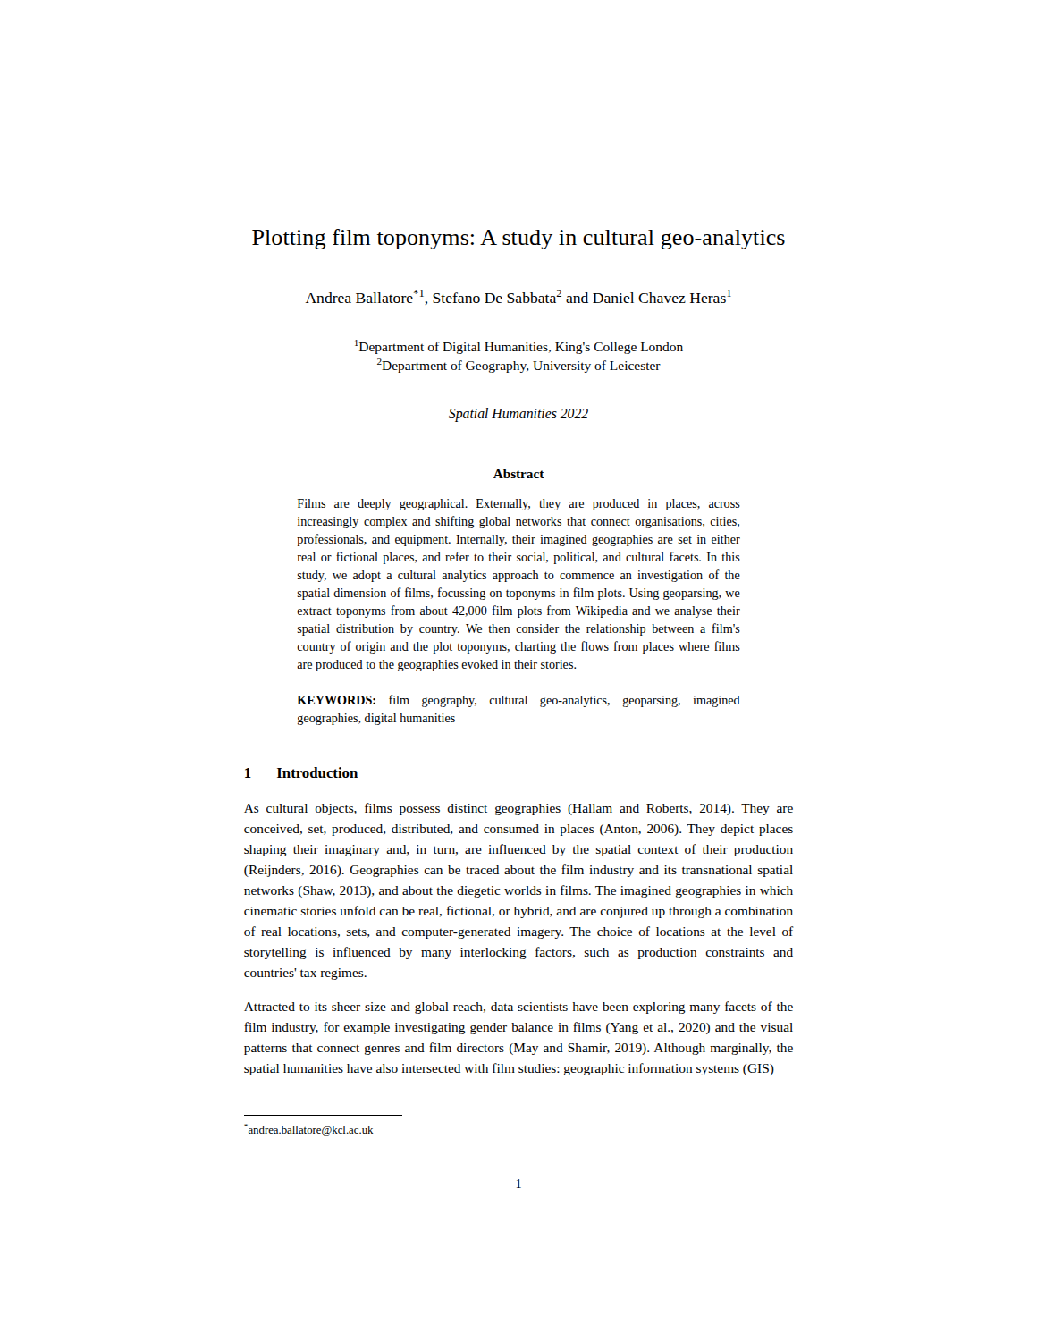Plotting film toponyms: A study in cultural geo-analytics
Andrea Ballatore*1, Stefano De Sabbata2 and Daniel Chavez Heras1
1Department of Digital Humanities, King's College London
2Department of Geography, University of Leicester
Spatial Humanities 2022
Abstract
Films are deeply geographical. Externally, they are produced in places, across increasingly complex and shifting global networks that connect organisations, cities, professionals, and equipment. Internally, their imagined geographies are set in either real or fictional places, and refer to their social, political, and cultural facets. In this study, we adopt a cultural analytics approach to commence an investigation of the spatial dimension of films, focussing on toponyms in film plots. Using geoparsing, we extract toponyms from about 42,000 film plots from Wikipedia and we analyse their spatial distribution by country. We then consider the relationship between a film's country of origin and the plot toponyms, charting the flows from places where films are produced to the geographies evoked in their stories.
KEYWORDS: film geography, cultural geo-analytics, geoparsing, imagined geographies, digital humanities
1 Introduction
As cultural objects, films possess distinct geographies (Hallam and Roberts, 2014). They are conceived, set, produced, distributed, and consumed in places (Anton, 2006). They depict places shaping their imaginary and, in turn, are influenced by the spatial context of their production (Reijnders, 2016). Geographies can be traced about the film industry and its transnational spatial networks (Shaw, 2013), and about the diegetic worlds in films. The imagined geographies in which cinematic stories unfold can be real, fictional, or hybrid, and are conjured up through a combination of real locations, sets, and computer-generated imagery. The choice of locations at the level of storytelling is influenced by many interlocking factors, such as production constraints and countries' tax regimes.
Attracted to its sheer size and global reach, data scientists have been exploring many facets of the film industry, for example investigating gender balance in films (Yang et al., 2020) and the visual patterns that connect genres and film directors (May and Shamir, 2019). Although marginally, the spatial humanities have also intersected with film studies: geographic information systems (GIS)
*andrea.ballatore@kcl.ac.uk
1